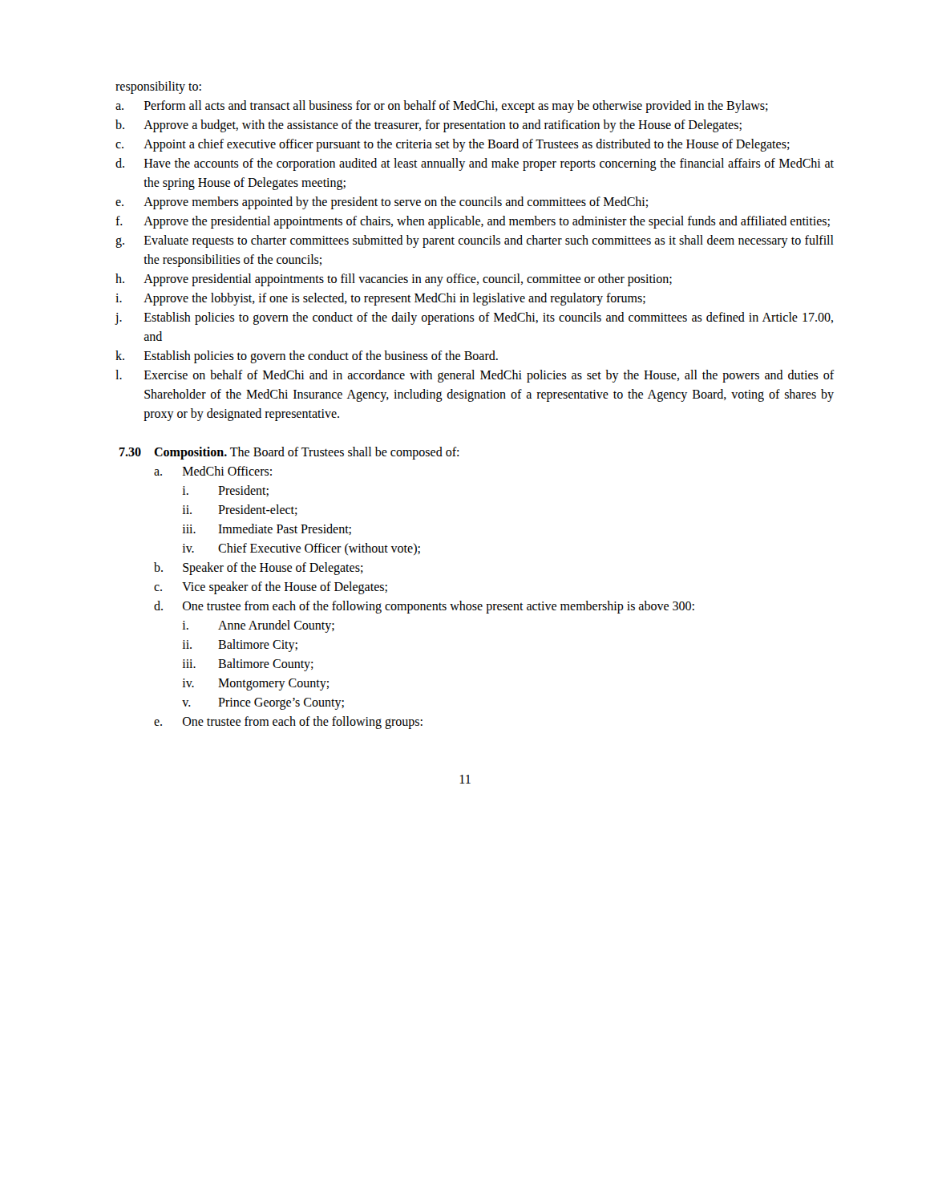responsibility to:
a. Perform all acts and transact all business for or on behalf of MedChi, except as may be otherwise provided in the Bylaws;
b. Approve a budget, with the assistance of the treasurer, for presentation to and ratification by the House of Delegates;
c. Appoint a chief executive officer pursuant to the criteria set by the Board of Trustees as distributed to the House of Delegates;
d. Have the accounts of the corporation audited at least annually and make proper reports concerning the financial affairs of MedChi at the spring House of Delegates meeting;
e. Approve members appointed by the president to serve on the councils and committees of MedChi;
f. Approve the presidential appointments of chairs, when applicable, and members to administer the special funds and affiliated entities;
g. Evaluate requests to charter committees submitted by parent councils and charter such committees as it shall deem necessary to fulfill the responsibilities of the councils;
h. Approve presidential appointments to fill vacancies in any office, council, committee or other position;
i. Approve the lobbyist, if one is selected, to represent MedChi in legislative and regulatory forums;
j. Establish policies to govern the conduct of the daily operations of MedChi, its councils and committees as defined in Article 17.00, and
k. Establish policies to govern the conduct of the business of the Board.
l. Exercise on behalf of MedChi and in accordance with general MedChi policies as set by the House, all the powers and duties of Shareholder of the MedChi Insurance Agency, including designation of a representative to the Agency Board, voting of shares by proxy or by designated representative.
7.30
Composition. The Board of Trustees shall be composed of:
a. MedChi Officers:
i. President;
ii. President-elect;
iii. Immediate Past President;
iv. Chief Executive Officer (without vote);
b. Speaker of the House of Delegates;
c. Vice speaker of the House of Delegates;
d. One trustee from each of the following components whose present active membership is above 300:
i. Anne Arundel County;
ii. Baltimore City;
iii. Baltimore County;
iv. Montgomery County;
v. Prince George’s County;
e. One trustee from each of the following groups:
11